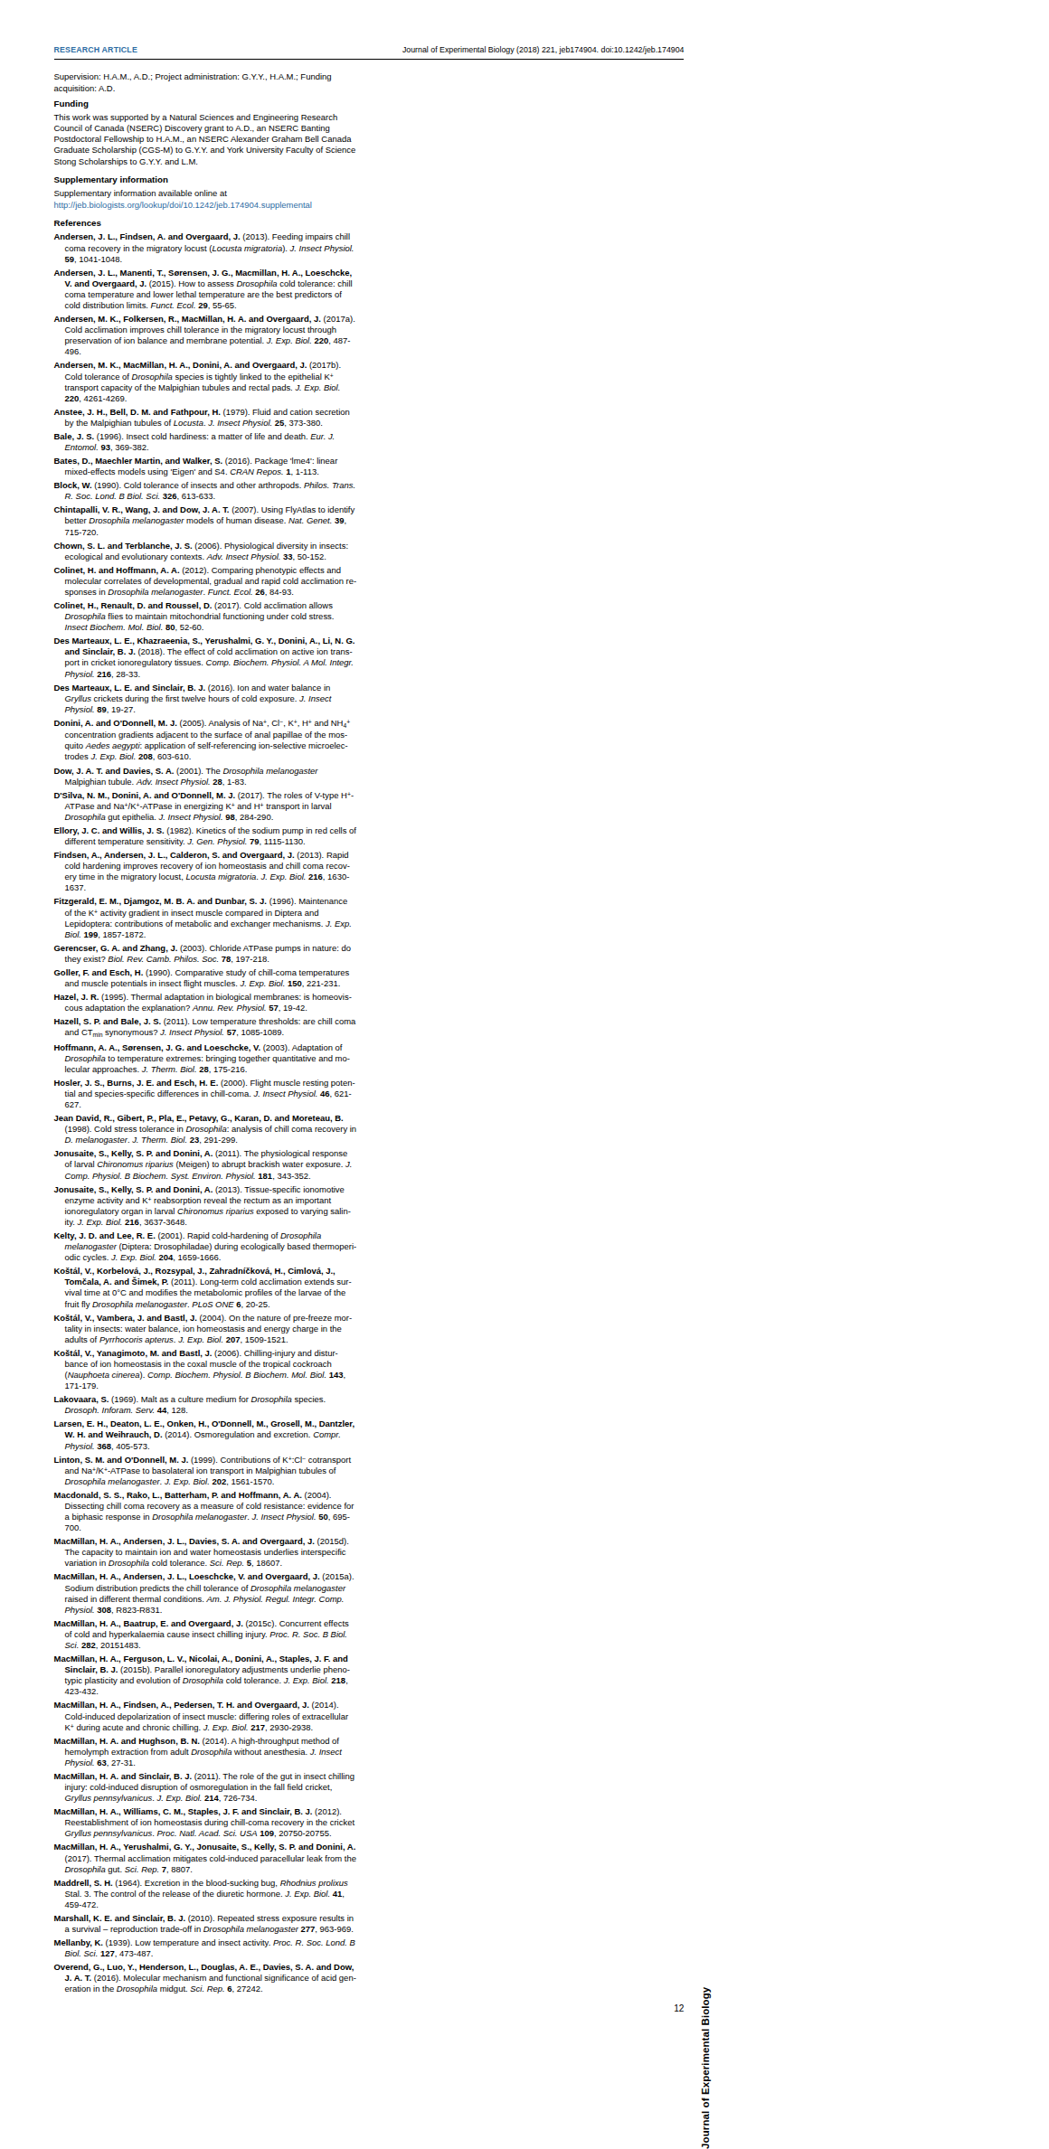RESEARCH ARTICLE
Journal of Experimental Biology (2018) 221, jeb174904. doi:10.1242/jeb.174904
Supervision: H.A.M., A.D.; Project administration: G.Y.Y., H.A.M.; Funding acquisition: A.D.
Funding
This work was supported by a Natural Sciences and Engineering Research Council of Canada (NSERC) Discovery grant to A.D., an NSERC Banting Postdoctoral Fellowship to H.A.M., an NSERC Alexander Graham Bell Canada Graduate Scholarship (CGS-M) to G.Y.Y. and York University Faculty of Science Stong Scholarships to G.Y.Y. and L.M.
Supplementary information
Supplementary information available online at
http://jeb.biologists.org/lookup/doi/10.1242/jeb.174904.supplemental
References
Andersen, J. L., Findsen, A. and Overgaard, J. (2013). Feeding impairs chill coma recovery in the migratory locust (Locusta migratoria). J. Insect Physiol. 59, 1041-1048.
Andersen, J. L., Manenti, T., Sørensen, J. G., Macmillan, H. A., Loeschcke, V. and Overgaard, J. (2015). How to assess Drosophila cold tolerance: chill coma temperature and lower lethal temperature are the best predictors of cold distribution limits. Funct. Ecol. 29, 55-65.
Andersen, M. K., Folkersen, R., MacMillan, H. A. and Overgaard, J. (2017a). Cold acclimation improves chill tolerance in the migratory locust through preservation of ion balance and membrane potential. J. Exp. Biol. 220, 487-496.
Andersen, M. K., MacMillan, H. A., Donini, A. and Overgaard, J. (2017b). Cold tolerance of Drosophila species is tightly linked to the epithelial K+ transport capacity of the Malpighian tubules and rectal pads. J. Exp. Biol. 220, 4261-4269.
Anstee, J. H., Bell, D. M. and Fathpour, H. (1979). Fluid and cation secretion by the Malpighian tubules of Locusta. J. Insect Physiol. 25, 373-380.
Bale, J. S. (1996). Insect cold hardiness: a matter of life and death. Eur. J. Entomol. 93, 369-382.
Bates, D., Maechler Martin, and Walker, S. (2016). Package 'lme4': linear mixed-effects models using 'Eigen' and S4. CRAN Repos. 1, 1-113.
Block, W. (1990). Cold tolerance of insects and other arthropods. Philos. Trans. R. Soc. Lond. B Biol. Sci. 326, 613-633.
Chintapalli, V. R., Wang, J. and Dow, J. A. T. (2007). Using FlyAtlas to identify better Drosophila melanogaster models of human disease. Nat. Genet. 39, 715-720.
Chown, S. L. and Terblanche, J. S. (2006). Physiological diversity in insects: ecological and evolutionary contexts. Adv. Insect Physiol. 33, 50-152.
Colinet, H. and Hoffmann, A. A. (2012). Comparing phenotypic effects and molecular correlates of developmental, gradual and rapid cold acclimation responses in Drosophila melanogaster. Funct. Ecol. 26, 84-93.
Colinet, H., Renault, D. and Roussel, D. (2017). Cold acclimation allows Drosophila flies to maintain mitochondrial functioning under cold stress. Insect Biochem. Mol. Biol. 80, 52-60.
Des Marteaux, L. E., Khazraeenia, S., Yerushalmi, G. Y., Donini, A., Li, N. G. and Sinclair, B. J. (2018). The effect of cold acclimation on active ion transport in cricket ionoregulatory tissues. Comp. Biochem. Physiol. A Mol. Integr. Physiol. 216, 28-33.
Des Marteaux, L. E. and Sinclair, B. J. (2016). Ion and water balance in Gryllus crickets during the first twelve hours of cold exposure. J. Insect Physiol. 89, 19-27.
Donini, A. and O'Donnell, M. J. (2005). Analysis of Na+, Cl−, K+, H+ and NH4+ concentration gradients adjacent to the surface of anal papillae of the mosquito Aedes aegypti: application of self-referencing ion-selective microelectrodes J. Exp. Biol. 208, 603-610.
Dow, J. A. T. and Davies, S. A. (2001). The Drosophila melanogaster Malpighian tubule. Adv. Insect Physiol. 28, 1-83.
D'Silva, N. M., Donini, A. and O'Donnell, M. J. (2017). The roles of V-type H+-ATPase and Na+/K+-ATPase in energizing K+ and H+ transport in larval Drosophila gut epithelia. J. Insect Physiol. 98, 284-290.
Ellory, J. C. and Willis, J. S. (1982). Kinetics of the sodium pump in red cells of different temperature sensitivity. J. Gen. Physiol. 79, 1115-1130.
Findsen, A., Andersen, J. L., Calderon, S. and Overgaard, J. (2013). Rapid cold hardening improves recovery of ion homeostasis and chill coma recovery time in the migratory locust, Locusta migratoria. J. Exp. Biol. 216, 1630-1637.
Fitzgerald, E. M., Djamgoz, M. B. A. and Dunbar, S. J. (1996). Maintenance of the K+ activity gradient in insect muscle compared in Diptera and Lepidoptera: contributions of metabolic and exchanger mechanisms. J. Exp. Biol. 199, 1857-1872.
Gerencser, G. A. and Zhang, J. (2003). Chloride ATPase pumps in nature: do they exist? Biol. Rev. Camb. Philos. Soc. 78, 197-218.
Goller, F. and Esch, H. (1990). Comparative study of chill-coma temperatures and muscle potentials in insect flight muscles. J. Exp. Biol. 150, 221-231.
Hazel, J. R. (1995). Thermal adaptation in biological membranes: is homeoviscous adaptation the explanation? Annu. Rev. Physiol. 57, 19-42.
Hazell, S. P. and Bale, J. S. (2011). Low temperature thresholds: are chill coma and CTmin synonymous? J. Insect Physiol. 57, 1085-1089.
Hoffmann, A. A., Sørensen, J. G. and Loeschcke, V. (2003). Adaptation of Drosophila to temperature extremes: bringing together quantitative and molecular approaches. J. Therm. Biol. 28, 175-216.
Hosler, J. S., Burns, J. E. and Esch, H. E. (2000). Flight muscle resting potential and species-specific differences in chill-coma. J. Insect Physiol. 46, 621-627.
Jean David, R., Gibert, P., Pla, E., Petavy, G., Karan, D. and Moreteau, B. (1998). Cold stress tolerance in Drosophila: analysis of chill coma recovery in D. melanogaster. J. Therm. Biol. 23, 291-299.
Jonusaite, S., Kelly, S. P. and Donini, A. (2011). The physiological response of larval Chironomus riparius (Meigen) to abrupt brackish water exposure. J. Comp. Physiol. B Biochem. Syst. Environ. Physiol. 181, 343-352.
Jonusaite, S., Kelly, S. P. and Donini, A. (2013). Tissue-specific ionomotive enzyme activity and K+ reabsorption reveal the rectum as an important ionoregulatory organ in larval Chironomus riparius exposed to varying salinity. J. Exp. Biol. 216, 3637-3648.
Kelty, J. D. and Lee, R. E. (2001). Rapid cold-hardening of Drosophila melanogaster (Diptera: Drosophiladae) during ecologically based thermoperiodic cycles. J. Exp. Biol. 204, 1659-1666.
Koštál, V., Korbelová, J., Rozsypal, J., Zahradníčková, H., Cimlová, J., Tomčala, A. and Šimek, P. (2011). Long-term cold acclimation extends survival time at 0°C and modifies the metabolomic profiles of the larvae of the fruit fly Drosophila melanogaster. PLoS ONE 6, 20-25.
Koštál, V., Vambera, J. and Bastl, J. (2004). On the nature of pre-freeze mortality in insects: water balance, ion homeostasis and energy charge in the adults of Pyrrhocoris apterus. J. Exp. Biol. 207, 1509-1521.
Koštál, V., Yanagimoto, M. and Bastl, J. (2006). Chilling-injury and disturbance of ion homeostasis in the coxal muscle of the tropical cockroach (Nauphoeta cinerea). Comp. Biochem. Physiol. B Biochem. Mol. Biol. 143, 171-179.
Lakovaara, S. (1969). Malt as a culture medium for Drosophila species. Drosoph. Inforam. Serv. 44, 128.
Larsen, E. H., Deaton, L. E., Onken, H., O'Donnell, M., Grosell, M., Dantzler, W. H. and Weihrauch, D. (2014). Osmoregulation and excretion. Compr. Physiol. 368, 405-573.
Linton, S. M. and O'Donnell, M. J. (1999). Contributions of K+:Cl− cotransport and Na+/K+-ATPase to basolateral ion transport in Malpighian tubules of Drosophila melanogaster. J. Exp. Biol. 202, 1561-1570.
Macdonald, S. S., Rako, L., Batterham, P. and Hoffmann, A. A. (2004). Dissecting chill coma recovery as a measure of cold resistance: evidence for a biphasic response in Drosophila melanogaster. J. Insect Physiol. 50, 695-700.
MacMillan, H. A., Andersen, J. L., Davies, S. A. and Overgaard, J. (2015d). The capacity to maintain ion and water homeostasis underlies interspecific variation in Drosophila cold tolerance. Sci. Rep. 5, 18607.
MacMillan, H. A., Andersen, J. L., Loeschcke, V. and Overgaard, J. (2015a). Sodium distribution predicts the chill tolerance of Drosophila melanogaster raised in different thermal conditions. Am. J. Physiol. Regul. Integr. Comp. Physiol. 308, R823-R831.
MacMillan, H. A., Baatrup, E. and Overgaard, J. (2015c). Concurrent effects of cold and hyperkalaemia cause insect chilling injury. Proc. R. Soc. B Biol. Sci. 282, 20151483.
MacMillan, H. A., Ferguson, L. V., Nicolai, A., Donini, A., Staples, J. F. and Sinclair, B. J. (2015b). Parallel ionoregulatory adjustments underlie phenotypic plasticity and evolution of Drosophila cold tolerance. J. Exp. Biol. 218, 423-432.
MacMillan, H. A., Findsen, A., Pedersen, T. H. and Overgaard, J. (2014). Cold-induced depolarization of insect muscle: differing roles of extracellular K+ during acute and chronic chilling. J. Exp. Biol. 217, 2930-2938.
MacMillan, H. A. and Hughson, B. N. (2014). A high-throughput method of hemolymph extraction from adult Drosophila without anesthesia. J. Insect Physiol. 63, 27-31.
MacMillan, H. A. and Sinclair, B. J. (2011). The role of the gut in insect chilling injury: cold-induced disruption of osmoregulation in the fall field cricket, Gryllus pennsylvanicus. J. Exp. Biol. 214, 726-734.
MacMillan, H. A., Williams, C. M., Staples, J. F. and Sinclair, B. J. (2012). Reestablishment of ion homeostasis during chill-coma recovery in the cricket Gryllus pennsylvanicus. Proc. Natl. Acad. Sci. USA 109, 20750-20755.
MacMillan, H. A., Yerushalmi, G. Y., Jonusaite, S., Kelly, S. P. and Donini, A. (2017). Thermal acclimation mitigates cold-induced paracellular leak from the Drosophila gut. Sci. Rep. 7, 8807.
Maddrell, S. H. (1964). Excretion in the blood-sucking bug, Rhodnius prolixus Stal. 3. The control of the release of the diuretic hormone. J. Exp. Biol. 41, 459-472.
Marshall, K. E. and Sinclair, B. J. (2010). Repeated stress exposure results in a survival – reproduction trade-off in Drosophila melanogaster 277, 963-969.
Mellanby, K. (1939). Low temperature and insect activity. Proc. R. Soc. Lond. B Biol. Sci. 127, 473-487.
Overend, G., Luo, Y., Henderson, L., Douglas, A. E., Davies, S. A. and Dow, J. A. T. (2016). Molecular mechanism and functional significance of acid generation in the Drosophila midgut. Sci. Rep. 6, 27242.
Journal of Experimental Biology
12